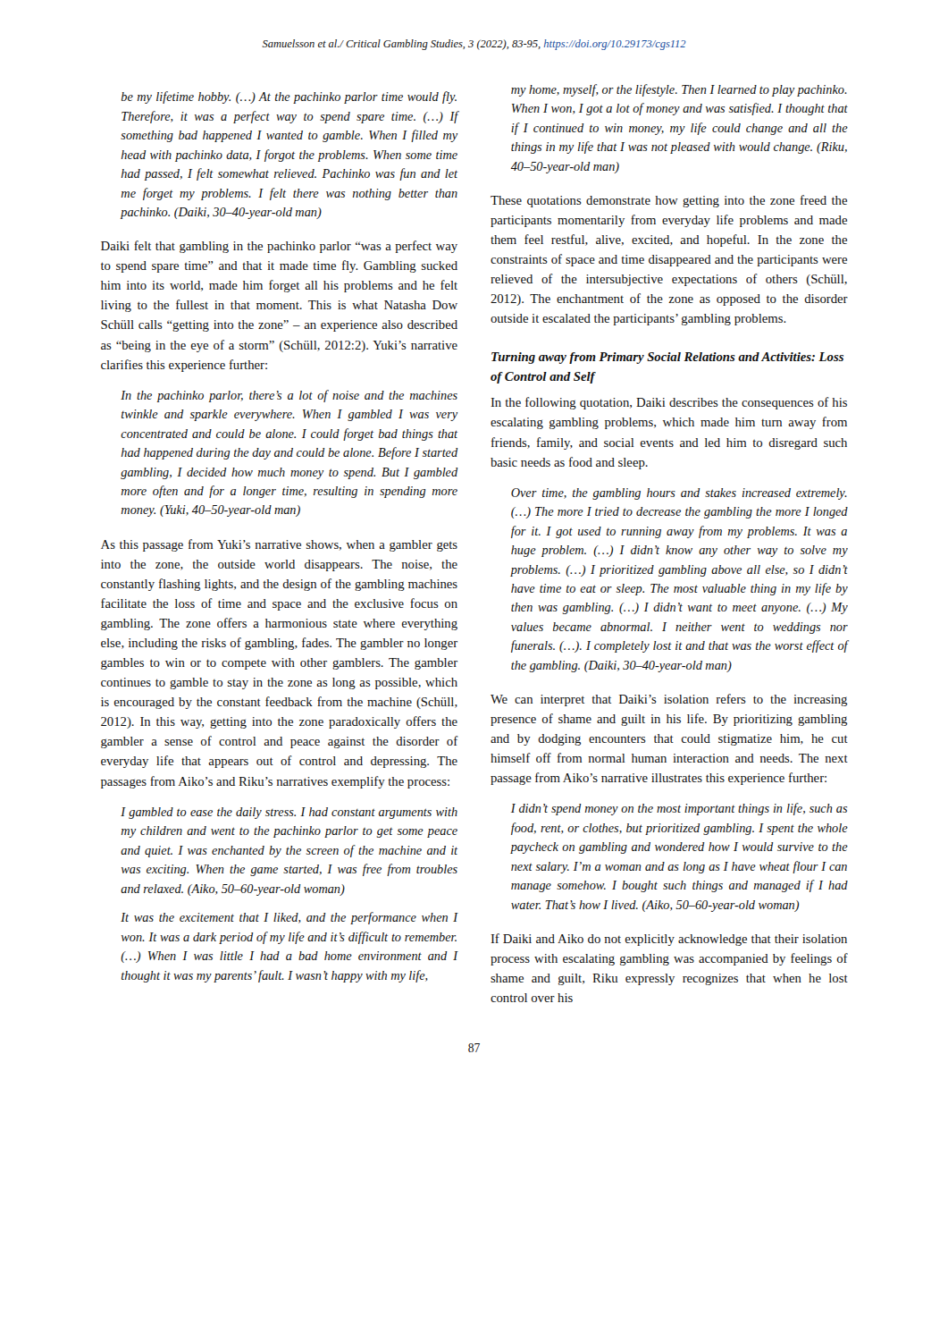Samuelsson et al./ Critical Gambling Studies, 3 (2022), 83-95, https://doi.org/10.29173/cgs112
be my lifetime hobby. (…) At the pachinko parlor time would fly. Therefore, it was a perfect way to spend spare time. (…) If something bad happened I wanted to gamble. When I filled my head with pachinko data, I forgot the problems. When some time had passed, I felt somewhat relieved. Pachinko was fun and let me forget my problems. I felt there was nothing better than pachinko. (Daiki, 30–40-year-old man)
Daiki felt that gambling in the pachinko parlor “was a perfect way to spend spare time” and that it made time fly. Gambling sucked him into its world, made him forget all his problems and he felt living to the fullest in that moment. This is what Natasha Dow Schüll calls “getting into the zone” – an experience also described as “being in the eye of a storm” (Schüll, 2012:2). Yuki’s narrative clarifies this experience further:
In the pachinko parlor, there’s a lot of noise and the machines twinkle and sparkle everywhere. When I gambled I was very concentrated and could be alone. I could forget bad things that had happened during the day and could be alone. Before I started gambling, I decided how much money to spend. But I gambled more often and for a longer time, resulting in spending more money. (Yuki, 40–50-year-old man)
As this passage from Yuki’s narrative shows, when a gambler gets into the zone, the outside world disappears. The noise, the constantly flashing lights, and the design of the gambling machines facilitate the loss of time and space and the exclusive focus on gambling. The zone offers a harmonious state where everything else, including the risks of gambling, fades. The gambler no longer gambles to win or to compete with other gamblers. The gambler continues to gamble to stay in the zone as long as possible, which is encouraged by the constant feedback from the machine (Schüll, 2012). In this way, getting into the zone paradoxically offers the gambler a sense of control and peace against the disorder of everyday life that appears out of control and depressing. The passages from Aiko’s and Riku’s narratives exemplify the process:
I gambled to ease the daily stress. I had constant arguments with my children and went to the pachinko parlor to get some peace and quiet. I was enchanted by the screen of the machine and it was exciting. When the game started, I was free from troubles and relaxed. (Aiko, 50–60-year-old woman)
It was the excitement that I liked, and the performance when I won. It was a dark period of my life and it’s difficult to remember. (…) When I was little I had a bad home environment and I thought it was my parents’ fault. I wasn’t happy with my life,
my home, myself, or the lifestyle. Then I learned to play pachinko. When I won, I got a lot of money and was satisfied. I thought that if I continued to win money, my life could change and all the things in my life that I was not pleased with would change. (Riku, 40–50-year-old man)
These quotations demonstrate how getting into the zone freed the participants momentarily from everyday life problems and made them feel restful, alive, excited, and hopeful. In the zone the constraints of space and time disappeared and the participants were relieved of the intersubjective expectations of others (Schüll, 2012). The enchantment of the zone as opposed to the disorder outside it escalated the participants’ gambling problems.
Turning away from Primary Social Relations and Activities: Loss of Control and Self
In the following quotation, Daiki describes the consequences of his escalating gambling problems, which made him turn away from friends, family, and social events and led him to disregard such basic needs as food and sleep.
Over time, the gambling hours and stakes increased extremely. (…) The more I tried to decrease the gambling the more I longed for it. I got used to running away from my problems. It was a huge problem. (…) I didn’t know any other way to solve my problems. (…) I prioritized gambling above all else, so I didn’t have time to eat or sleep. The most valuable thing in my life by then was gambling. (…) I didn’t want to meet anyone. (…) My values became abnormal. I neither went to weddings nor funerals. (…). I completely lost it and that was the worst effect of the gambling. (Daiki, 30–40-year-old man)
We can interpret that Daiki’s isolation refers to the increasing presence of shame and guilt in his life. By prioritizing gambling and by dodging encounters that could stigmatize him, he cut himself off from normal human interaction and needs. The next passage from Aiko’s narrative illustrates this experience further:
I didn’t spend money on the most important things in life, such as food, rent, or clothes, but prioritized gambling. I spent the whole paycheck on gambling and wondered how I would survive to the next salary. I’m a woman and as long as I have wheat flour I can manage somehow. I bought such things and managed if I had water. That’s how I lived. (Aiko, 50–60-year-old woman)
If Daiki and Aiko do not explicitly acknowledge that their isolation process with escalating gambling was accompanied by feelings of shame and guilt, Riku expressly recognizes that when he lost control over his
87